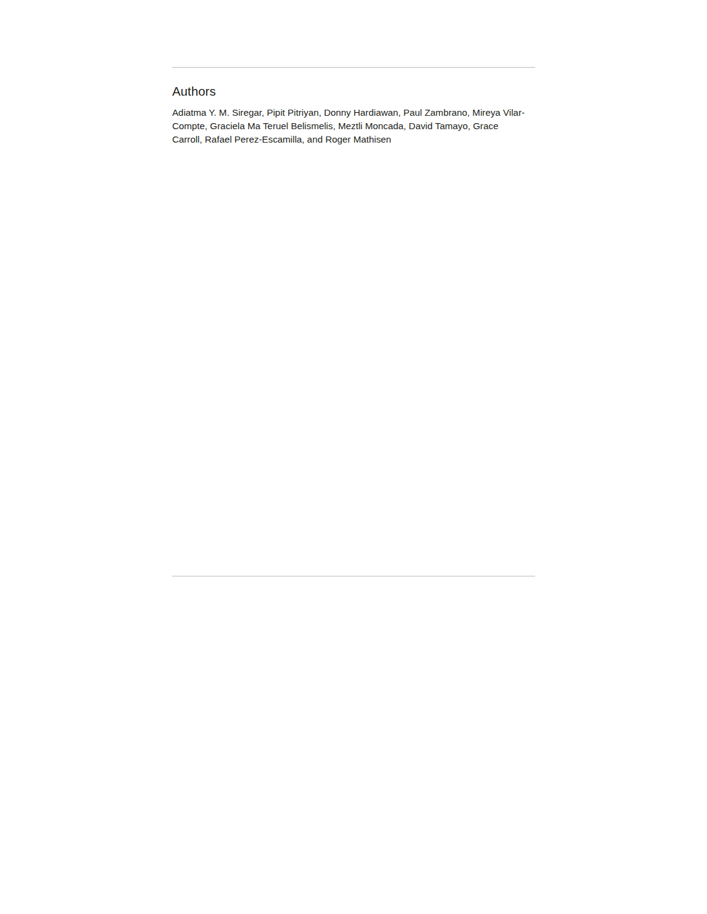Authors
Adiatma Y. M. Siregar, Pipit Pitriyan, Donny Hardiawan, Paul Zambrano, Mireya Vilar-Compte, Graciela Ma Teruel Belismelis, Meztli Moncada, David Tamayo, Grace Carroll, Rafael Perez-Escamilla, and Roger Mathisen